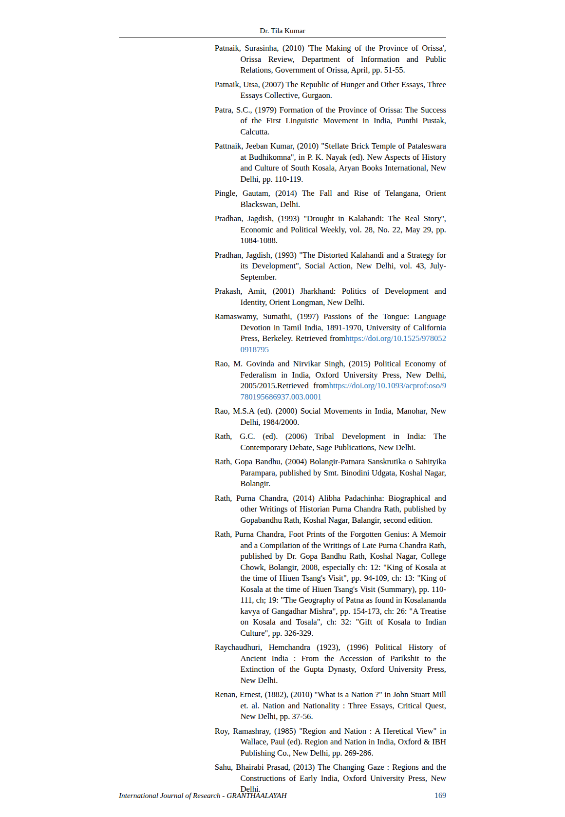Dr. Tila Kumar
Patnaik, Surasinha, (2010) 'The Making of the Province of Orissa', Orissa Review, Department of Information and Public Relations, Government of Orissa, April, pp. 51-55.
Patnaik, Utsa, (2007) The Republic of Hunger and Other Essays, Three Essays Collective, Gurgaon.
Patra, S.C., (1979) Formation of the Province of Orissa: The Success of the First Linguistic Movement in India, Punthi Pustak, Calcutta.
Pattnaik, Jeeban Kumar, (2010) "Stellate Brick Temple of Pataleswara at Budhikomna", in P. K. Nayak (ed). New Aspects of History and Culture of South Kosala, Aryan Books International, New Delhi, pp. 110-119.
Pingle, Gautam, (2014) The Fall and Rise of Telangana, Orient Blackswan, Delhi.
Pradhan, Jagdish, (1993) "Drought in Kalahandi: The Real Story'', Economic and Political Weekly, vol. 28, No. 22, May 29, pp. 1084-1088.
Pradhan, Jagdish, (1993) "The Distorted Kalahandi and a Strategy for its Development", Social Action, New Delhi, vol. 43, July-September.
Prakash, Amit, (2001) Jharkhand: Politics of Development and Identity, Orient Longman, New Delhi.
Ramaswamy, Sumathi, (1997) Passions of the Tongue: Language Devotion in Tamil India, 1891-1970, University of California Press, Berkeley. Retrieved fromhttps://doi.org/10.1525/9780520918795
Rao, M. Govinda and Nirvikar Singh, (2015) Political Economy of Federalism in India, Oxford University Press, New Delhi, 2005/2015.Retrieved fromhttps://doi.org/10.1093/acprof:oso/9780195686937.003.0001
Rao, M.S.A (ed). (2000) Social Movements in India, Manohar, New Delhi, 1984/2000.
Rath, G.C. (ed). (2006) Tribal Development in India: The Contemporary Debate, Sage Publications, New Delhi.
Rath, Gopa Bandhu, (2004) Bolangir-Patnara Sanskrutika o Sahityika Parampara, published by Smt. Binodini Udgata, Koshal Nagar, Bolangir.
Rath, Purna Chandra, (2014) Alibha Padachinha: Biographical and other Writings of Historian Purna Chandra Rath, published by Gopabandhu Rath, Koshal Nagar, Balangir, second edition.
Rath, Purna Chandra, Foot Prints of the Forgotten Genius: A Memoir and a Compilation of the Writings of Late Purna Chandra Rath, published by Dr. Gopa Bandhu Rath, Koshal Nagar, College Chowk, Bolangir, 2008, especially ch: 12: "King of Kosala at the time of Hiuen Tsang's Visit", pp. 94-109, ch: 13: "King of Kosala at the time of Hiuen Tsang's Visit (Summary), pp. 110-111, ch; 19: "The Geography of Patna as found in Kosalananda kavya of Gangadhar Mishra", pp. 154-173, ch: 26: "A Treatise on Kosala and Tosala", ch: 32: "Gift of Kosala to Indian Culture", pp. 326-329.
Raychaudhuri, Hemchandra (1923), (1996) Political History of Ancient India : From the Accession of Parikshit to the Extinction of the Gupta Dynasty, Oxford University Press, New Delhi.
Renan, Ernest, (1882), (2010) "What is a Nation ?" in John Stuart Mill et. al. Nation and Nationality : Three Essays, Critical Quest, New Delhi, pp. 37-56.
Roy, Ramashray, (1985) "Region and Nation : A Heretical View" in Wallace, Paul (ed). Region and Nation in India, Oxford & IBH Publishing Co., New Delhi, pp. 269-286.
Sahu, Bhairabi Prasad, (2013) The Changing Gaze : Regions and the Constructions of Early India, Oxford University Press, New Delhi.
International Journal of Research - GRANTHAALAYAH 169